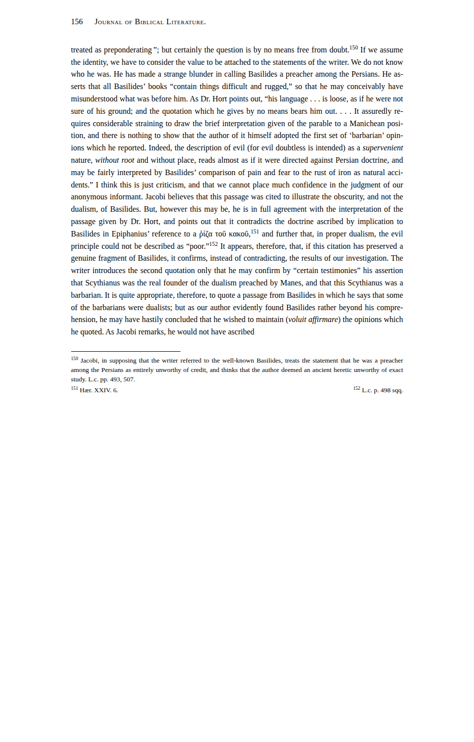156 Journal of Biblical Literature.
treated as preponderating ”; but certainly the question is by no means free from doubt.150 If we assume the identity, we have to consider the value to be attached to the statements of the writer. We do not know who he was. He has made a strange blunder in calling Basilides a preacher among the Persians. He asserts that all Basilides’ books “contain things difficult and rugged,” so that he may conceivably have misunderstood what was before him. As Dr. Hort points out, “his language . . . is loose, as if he were not sure of his ground; and the quotation which he gives by no means bears him out. . . . It assuredly requires considerable straining to draw the brief interpretation given of the parable to a Manichean position, and there is nothing to show that the author of it himself adopted the first set of ‘barbarian’ opinions which he reported. Indeed, the description of evil (for evil doubtless is intended) as a supervenient nature, without root and without place, reads almost as if it were directed against Persian doctrine, and may be fairly interpreted by Basilides’ comparison of pain and fear to the rust of iron as natural accidents.” I think this is just criticism, and that we cannot place much confidence in the judgment of our anonymous informant. Jacobi believes that this passage was cited to illustrate the obscurity, and not the dualism, of Basilides. But, however this may be, he is in full agreement with the interpretation of the passage given by Dr. Hort, and points out that it contradicts the doctrine ascribed by implication to Basilides in Epiphanius’ reference to a ῥίζα τοῦ κακοῦ,151 and further that, in proper dualism, the evil principle could not be described as “poor.”152 It appears, therefore, that, if this citation has preserved a genuine fragment of Basilides, it confirms, instead of contradicting, the results of our investigation. The writer introduces the second quotation only that he may confirm by “certain testimonies” his assertion that Scythianus was the real founder of the dualism preached by Manes, and that this Scythianus was a barbarian. It is quite appropriate, therefore, to quote a passage from Basilides in which he says that some of the barbarians were dualists; but as our author evidently found Basilides rather beyond his comprehension, he may have hastily concluded that he wished to maintain (voluit affirmare) the opinions which he quoted. As Jacobi remarks, he would not have ascribed
150 Jacobi, in supposing that the writer referred to the well-known Basilides, treats the statement that he was a preacher among the Persians as entirely unworthy of credit, and thinks that the author deemed an ancient heretic unworthy of exact study. L.c. pp. 493, 507.
151 Hær. XXIV. 6. 152 L.c. p. 498 sqq.